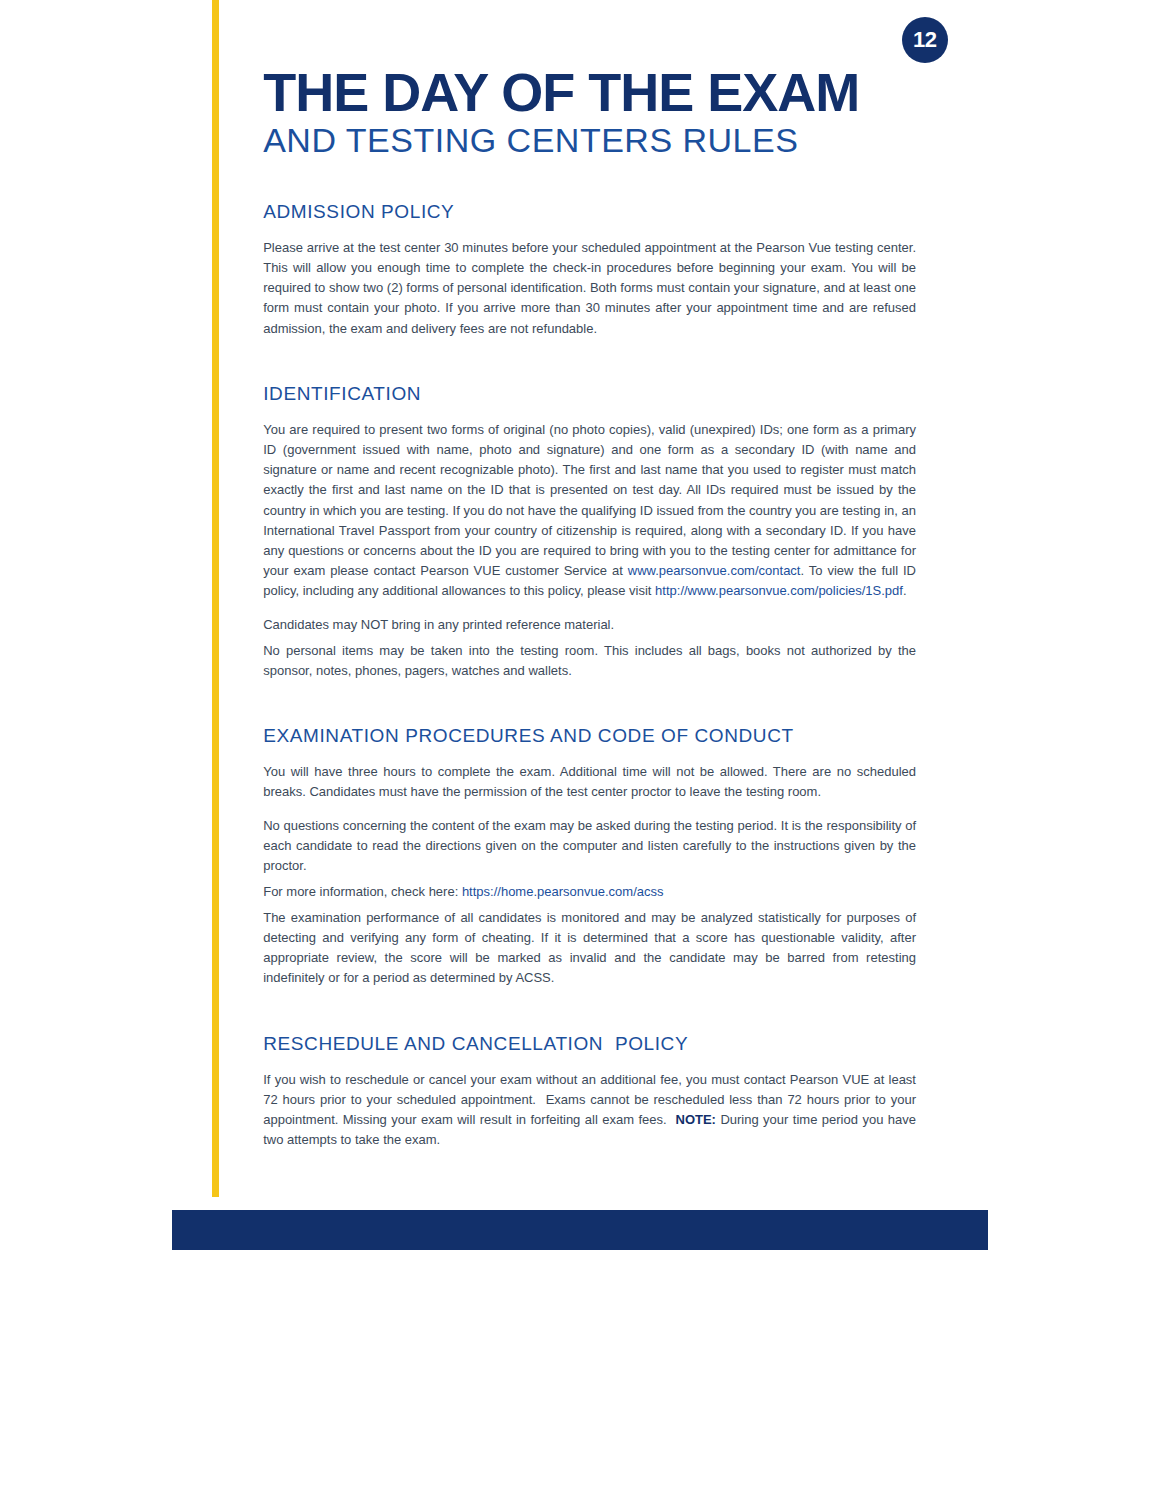12
THE DAY OF THE EXAM AND TESTING CENTERS RULES
ADMISSION POLICY
Please arrive at the test center 30 minutes before your scheduled appointment at the Pearson Vue testing center. This will allow you enough time to complete the check-in procedures before beginning your exam. You will be required to show two (2) forms of personal identification. Both forms must contain your signature, and at least one form must contain your photo. If you arrive more than 30 minutes after your appointment time and are refused admission, the exam and delivery fees are not refundable.
IDENTIFICATION
You are required to present two forms of original (no photo copies), valid (unexpired) IDs; one form as a primary ID (government issued with name, photo and signature) and one form as a secondary ID (with name and signature or name and recent recognizable photo). The first and last name that you used to register must match exactly the first and last name on the ID that is presented on test day. All IDs required must be issued by the country in which you are testing. If you do not have the qualifying ID issued from the country you are testing in, an International Travel Passport from your country of citizenship is required, along with a secondary ID. If you have any questions or concerns about the ID you are required to bring with you to the testing center for admittance for your exam please contact Pearson VUE customer Service at www.pearsonvue.com/contact. To view the full ID policy, including any additional allowances to this policy, please visit http://www.pearsonvue.com/policies/1S.pdf.
Candidates may NOT bring in any printed reference material.
No personal items may be taken into the testing room. This includes all bags, books not authorized by the sponsor, notes, phones, pagers, watches and wallets.
EXAMINATION PROCEDURES AND CODE OF CONDUCT
You will have three hours to complete the exam. Additional time will not be allowed. There are no scheduled breaks. Candidates must have the permission of the test center proctor to leave the testing room.
No questions concerning the content of the exam may be asked during the testing period. It is the responsibility of each candidate to read the directions given on the computer and listen carefully to the instructions given by the proctor.
For more information, check here: https://home.pearsonvue.com/acss
The examination performance of all candidates is monitored and may be analyzed statistically for purposes of detecting and verifying any form of cheating. If it is determined that a score has questionable validity, after appropriate review, the score will be marked as invalid and the candidate may be barred from retesting indefinitely or for a period as determined by ACSS.
RESCHEDULE AND CANCELLATION POLICY
If you wish to reschedule or cancel your exam without an additional fee, you must contact Pearson VUE at least 72 hours prior to your scheduled appointment. Exams cannot be rescheduled less than 72 hours prior to your appointment. Missing your exam will result in forfeiting all exam fees. NOTE: During your time period you have two attempts to take the exam.